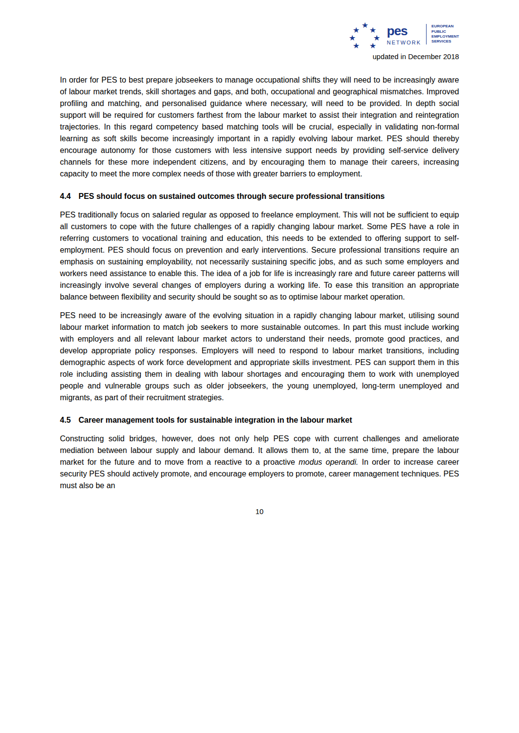★ ★ ★ ★ ★ ★ ★
pes
NETWORK
EUROPEAN
PUBLIC
EMPLOYMENT
SERVICES
updated in December 2018
In order for PES to best prepare jobseekers to manage occupational shifts they will need to be increasingly aware of labour market trends, skill shortages and gaps, and both, occupational and geographical mismatches. Improved profiling and matching, and personalised guidance where necessary, will need to be provided. In depth social support will be required for customers farthest from the labour market to assist their integration and reintegration trajectories. In this regard competency based matching tools will be crucial, especially in validating non-formal learning as soft skills become increasingly important in a rapidly evolving labour market. PES should thereby encourage autonomy for those customers with less intensive support needs by providing self-service delivery channels for these more independent citizens, and by encouraging them to manage their careers, increasing capacity to meet the more complex needs of those with greater barriers to employment.
4.4 PES should focus on sustained outcomes through secure professional transitions
PES traditionally focus on salaried regular as opposed to freelance employment. This will not be sufficient to equip all customers to cope with the future challenges of a rapidly changing labour market. Some PES have a role in referring customers to vocational training and education, this needs to be extended to offering support to self-employment. PES should focus on prevention and early interventions. Secure professional transitions require an emphasis on sustaining employability, not necessarily sustaining specific jobs, and as such some employers and workers need assistance to enable this. The idea of a job for life is increasingly rare and future career patterns will increasingly involve several changes of employers during a working life. To ease this transition an appropriate balance between flexibility and security should be sought so as to optimise labour market operation.
PES need to be increasingly aware of the evolving situation in a rapidly changing labour market, utilising sound labour market information to match job seekers to more sustainable outcomes. In part this must include working with employers and all relevant labour market actors to understand their needs, promote good practices, and develop appropriate policy responses. Employers will need to respond to labour market transitions, including demographic aspects of work force development and appropriate skills investment. PES can support them in this role including assisting them in dealing with labour shortages and encouraging them to work with unemployed people and vulnerable groups such as older jobseekers, the young unemployed, long-term unemployed and migrants, as part of their recruitment strategies.
4.5 Career management tools for sustainable integration in the labour market
Constructing solid bridges, however, does not only help PES cope with current challenges and ameliorate mediation between labour supply and labour demand. It allows them to, at the same time, prepare the labour market for the future and to move from a reactive to a proactive modus operandi. In order to increase career security PES should actively promote, and encourage employers to promote, career management techniques. PES must also be an
10